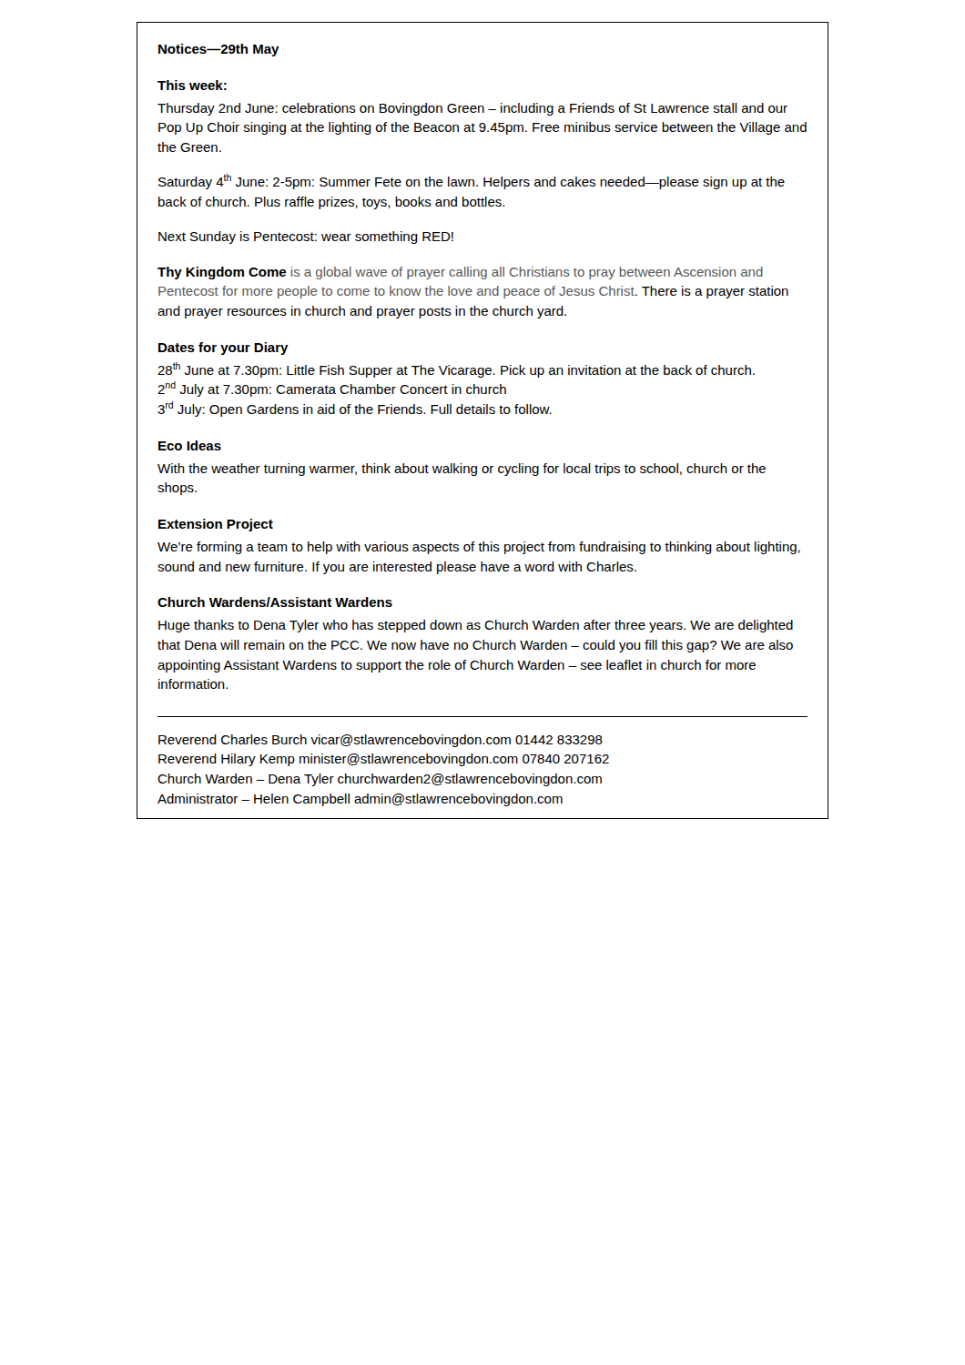Notices—29th May
This week:
Thursday 2nd June: celebrations on Bovingdon Green – including a Friends of St Lawrence stall and our Pop Up Choir singing at the lighting of the Beacon at 9.45pm. Free minibus service between the Village and the Green.
Saturday 4th June: 2-5pm: Summer Fete on the lawn. Helpers and cakes needed—please sign up at the back of church. Plus raffle prizes, toys, books and bottles.
Next Sunday is Pentecost: wear something RED!
Thy Kingdom Come is a global wave of prayer calling all Christians to pray between Ascension and Pentecost for more people to come to know the love and peace of Jesus Christ. There is a prayer station and prayer resources in church and prayer posts in the church yard.
Dates for your Diary
28th June at 7.30pm: Little Fish Supper at The Vicarage. Pick up an invitation at the back of church.
2nd July at 7.30pm: Camerata Chamber Concert in church
3rd July: Open Gardens in aid of the Friends. Full details to follow.
Eco Ideas
With the weather turning warmer, think about walking or cycling for local trips to school, church or the shops.
Extension Project
We’re forming a team to help with various aspects of this project from fundraising to thinking about lighting, sound and new furniture. If you are interested please have a word with Charles.
Church Wardens/Assistant Wardens
Huge thanks to Dena Tyler who has stepped down as Church Warden after three years. We are delighted that Dena will remain on the PCC. We now have no Church Warden – could you fill this gap? We are also appointing Assistant Wardens to support the role of Church Warden – see leaflet in church for more information.
Reverend Charles Burch vicar@stlawrencebovingdon.com 01442 833298
Reverend Hilary Kemp minister@stlawrencebovingdon.com 07840 207162
Church Warden – Dena Tyler churchwarden2@stlawrencebovingdon.com
Administrator – Helen Campbell admin@stlawrencebovingdon.com